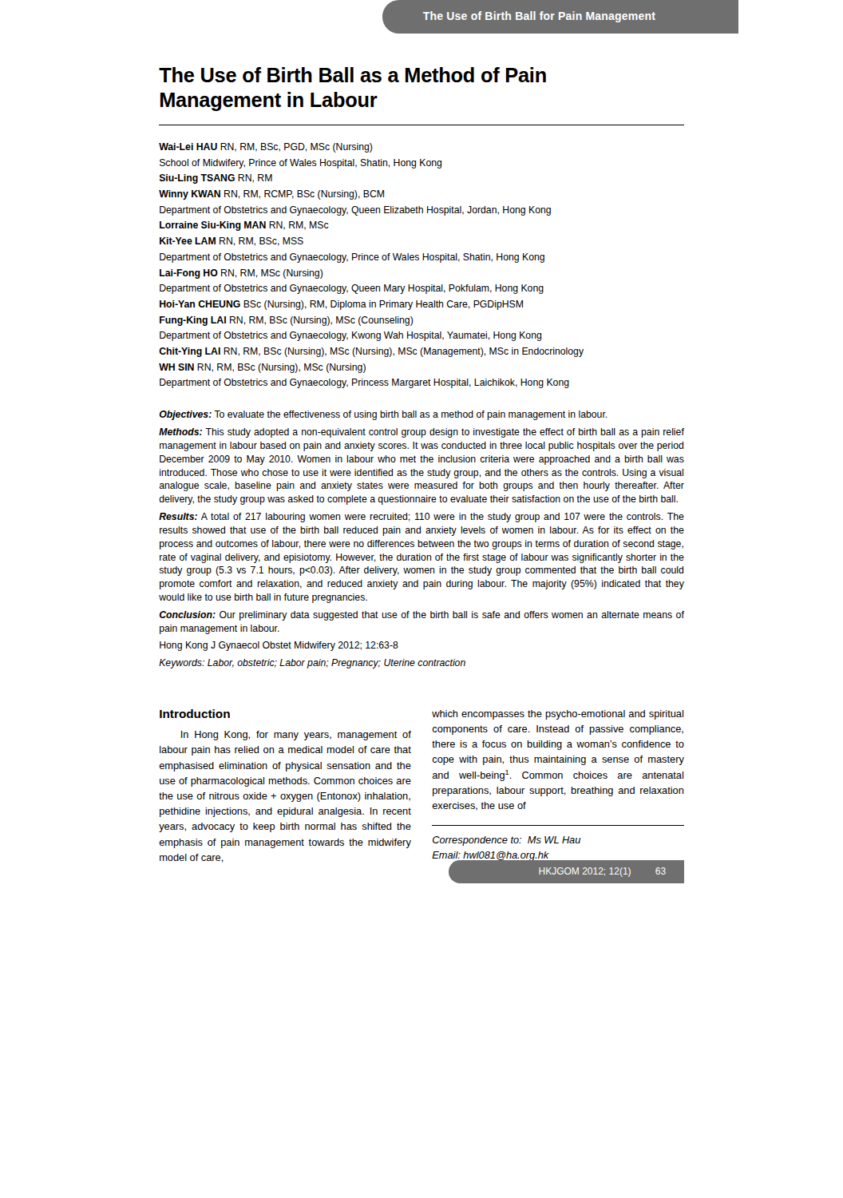The Use of Birth Ball for Pain Management
The Use of Birth Ball as a Method of Pain
Management in Labour
Wai-Lei HAU RN, RM, BSc, PGD, MSc (Nursing)
School of Midwifery, Prince of Wales Hospital, Shatin, Hong Kong
Siu-Ling TSANG RN, RM
Winny KWAN RN, RM, RCMP, BSc (Nursing), BCM
Department of Obstetrics and Gynaecology, Queen Elizabeth Hospital, Jordan, Hong Kong
Lorraine Siu-King MAN RN, RM, MSc
Kit-Yee LAM RN, RM, BSc, MSS
Department of Obstetrics and Gynaecology, Prince of Wales Hospital, Shatin, Hong Kong
Lai-Fong HO RN, RM, MSc (Nursing)
Department of Obstetrics and Gynaecology, Queen Mary Hospital, Pokfulam, Hong Kong
Hoi-Yan CHEUNG BSc (Nursing), RM, Diploma in Primary Health Care, PGDipHSM
Fung-King LAI RN, RM, BSc (Nursing), MSc (Counseling)
Department of Obstetrics and Gynaecology, Kwong Wah Hospital, Yaumatei, Hong Kong
Chit-Ying LAI RN, RM, BSc (Nursing), MSc (Nursing), MSc (Management), MSc in Endocrinology
WH SIN RN, RM, BSc (Nursing), MSc (Nursing)
Department of Obstetrics and Gynaecology, Princess Margaret Hospital, Laichikok, Hong Kong
Objectives: To evaluate the effectiveness of using birth ball as a method of pain management in labour.
Methods: This study adopted a non-equivalent control group design to investigate the effect of birth ball as a pain relief management in labour based on pain and anxiety scores. It was conducted in three local public hospitals over the period December 2009 to May 2010. Women in labour who met the inclusion criteria were approached and a birth ball was introduced. Those who chose to use it were identified as the study group, and the others as the controls. Using a visual analogue scale, baseline pain and anxiety states were measured for both groups and then hourly thereafter. After delivery, the study group was asked to complete a questionnaire to evaluate their satisfaction on the use of the birth ball.
Results: A total of 217 labouring women were recruited; 110 were in the study group and 107 were the controls. The results showed that use of the birth ball reduced pain and anxiety levels of women in labour. As for its effect on the process and outcomes of labour, there were no differences between the two groups in terms of duration of second stage, rate of vaginal delivery, and episiotomy. However, the duration of the first stage of labour was significantly shorter in the study group (5.3 vs 7.1 hours, p<0.03). After delivery, women in the study group commented that the birth ball could promote comfort and relaxation, and reduced anxiety and pain during labour. The majority (95%) indicated that they would like to use birth ball in future pregnancies.
Conclusion: Our preliminary data suggested that use of the birth ball is safe and offers women an alternate means of pain management in labour.
Hong Kong J Gynaecol Obstet Midwifery 2012; 12:63-8
Keywords: Labor, obstetric; Labor pain; Pregnancy; Uterine contraction
Introduction
In Hong Kong, for many years, management of labour pain has relied on a medical model of care that emphasised elimination of physical sensation and the use of pharmacological methods. Common choices are the use of nitrous oxide + oxygen (Entonox) inhalation, pethidine injections, and epidural analgesia. In recent years, advocacy to keep birth normal has shifted the emphasis of pain management towards the midwifery model of care,
which encompasses the psycho-emotional and spiritual components of care. Instead of passive compliance, there is a focus on building a woman’s confidence to cope with pain, thus maintaining a sense of mastery and well-being1. Common choices are antenatal preparations, labour support, breathing and relaxation exercises, the use of
Correspondence to: Ms WL Hau
Email: hwl081@ha.org.hk
HKJGOM 2012; 12(1)63